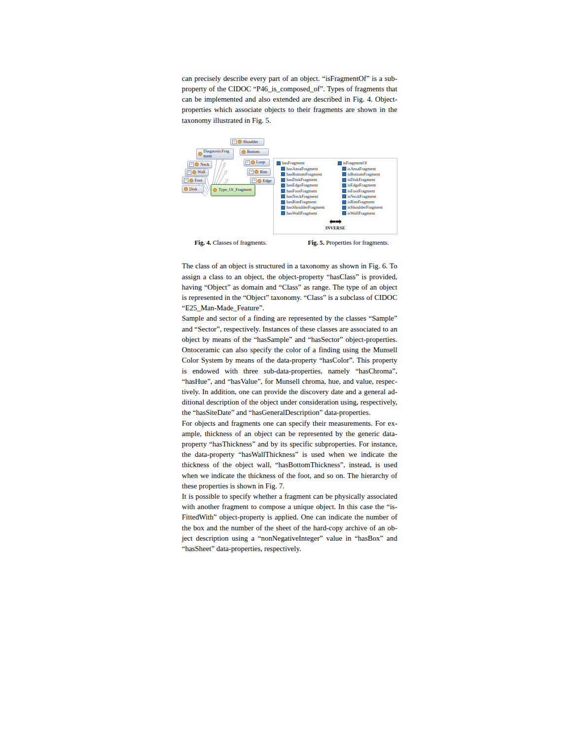can precisely describe every part of an object. “isFragmentOf” is a sub-property of the CIDOC “P46_is_composed_of”. Types of fragments that can be implemented and also extended are described in Fig. 4. Object-properties which associate objects to their fragments are shown in the taxonomy illustrated in Fig. 5.
+ Shoulder
DiagnosticFragment
Bottom
+ Neck
+ Loop
+ Wall
+ Rim
+ Foot
+ Edge
Disk
Type_Of_Fragment
hasFragment
hasAnsaFragment
hasBottomFragment
hasDiskFragment
hasEdgeFragment
hasFootFragment
hasNeckFragment
hasRimFragment
hasShoulderFragment
hasWallFragment
isFragmentOf
isAnsaFragment
isBottomFragment
isDiskFragment
isEdgeFragment
isFootFragment
isNeckFragment
isRimFragment
isShoulderFragment
isWallFragment
⬅➡
INVERSE
Fig. 4. Classes of fragments.
Fig. 5. Properties for fragments.
The class of an object is structured in a taxonomy as shown in Fig. 6. To assign a class to an object, the object-property “hasClass” is provided, having “Object” as domain and “Class” as range. The type of an object is represented in the “Object” taxonomy. “Class” is a subclass of CIDOC “E25_Man-Made_Feature”.
Sample and sector of a finding are represented by the classes “Sample” and “Sector”, respectively. Instances of these classes are associated to an object by means of the “hasSample” and “hasSector” object-properties. Ontoceramic can also specify the color of a finding using the Munsell Color System by means of the data-property “hasColor”. This property is endowed with three sub-data-properties, namely “hasChroma”, “hasHue”, and “hasValue”, for Munsell chroma, hue, and value, respectively. In addition, one can provide the discovery date and a general additional description of the object under consideration using, respectively, the “hasSiteDate” and “hasGeneralDescription” data-properties.
For objects and fragments one can specify their measurements. For example, thickness of an object can be represented by the generic data-property “hasThickness” and by its specific subproperties. For instance, the data-property “hasWallThickness” is used when we indicate the thickness of the object wall, “hasBottomThickness”, instead, is used when we indicate the thickness of the foot, and so on. The hierarchy of these properties is shown in Fig. 7.
It is possible to specify whether a fragment can be physically associated with another fragment to compose a unique object. In this case the “isFittedWith” object-property is applied. One can indicate the number of the box and the number of the sheet of the hard-copy archive of an object description using a “nonNegativeInteger” value in “hasBox” and “hasSheet” data-properties, respectively.